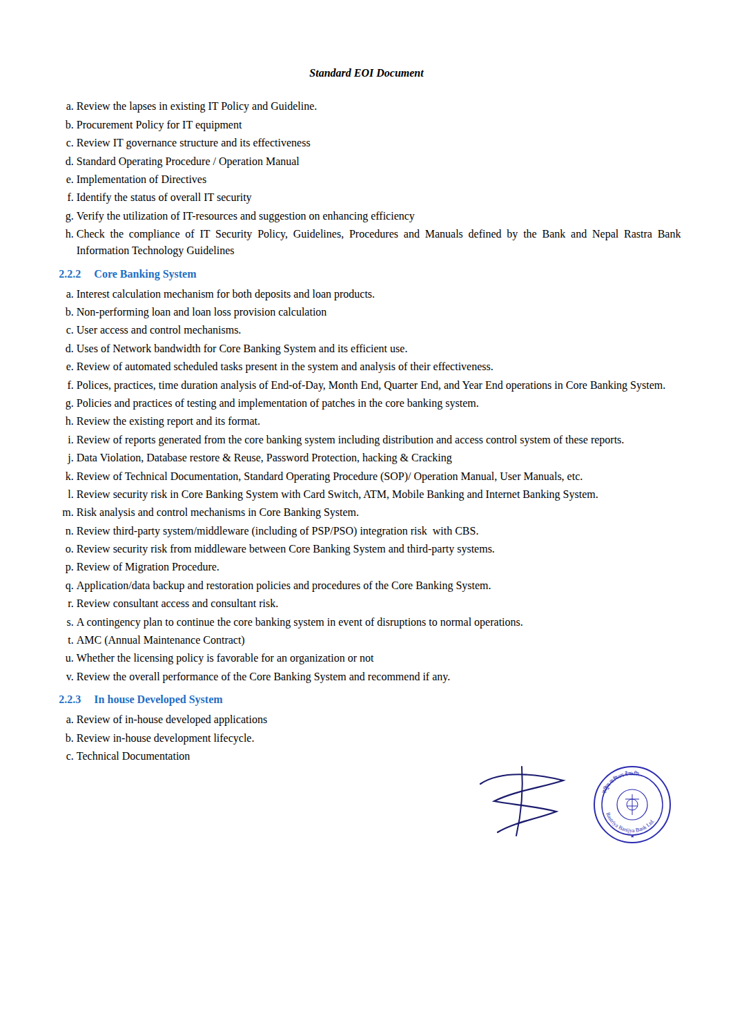Standard EOI Document
Review the lapses in existing IT Policy and Guideline.
Procurement Policy for IT equipment
Review IT governance structure and its effectiveness
Standard Operating Procedure / Operation Manual
Implementation of Directives
Identify the status of overall IT security
Verify the utilization of IT-resources and suggestion on enhancing efficiency
Check the compliance of IT Security Policy, Guidelines, Procedures and Manuals defined by the Bank and Nepal Rastra Bank Information Technology Guidelines
2.2.2 Core Banking System
Interest calculation mechanism for both deposits and loan products.
Non-performing loan and loan loss provision calculation
User access and control mechanisms.
Uses of Network bandwidth for Core Banking System and its efficient use.
Review of automated scheduled tasks present in the system and analysis of their effectiveness.
Polices, practices, time duration analysis of End-of-Day, Month End, Quarter End, and Year End operations in Core Banking System.
Policies and practices of testing and implementation of patches in the core banking system.
Review the existing report and its format.
Review of reports generated from the core banking system including distribution and access control system of these reports.
Data Violation, Database restore & Reuse, Password Protection, hacking & Cracking
Review of Technical Documentation, Standard Operating Procedure (SOP)/ Operation Manual, User Manuals, etc.
Review security risk in Core Banking System with Card Switch, ATM, Mobile Banking and Internet Banking System.
Risk analysis and control mechanisms in Core Banking System.
Review third-party system/middleware (including of PSP/PSO) integration risk with CBS.
Review security risk from middleware between Core Banking System and third-party systems.
Review of Migration Procedure.
Application/data backup and restoration policies and procedures of the Core Banking System.
Review consultant access and consultant risk.
A contingency plan to continue the core banking system in event of disruptions to normal operations.
AMC (Annual Maintenance Contract)
Whether the licensing policy is favorable for an organization or not
Review the overall performance of the Core Banking System and recommend if any.
2.2.3 In house Developed System
Review of in-house developed applications
Review in-house development lifecycle.
Technical Documentation
राष्ट्रिय वाणिज्य बैंक लि. Rastriya Banijya Bank Ltd. ★ ★